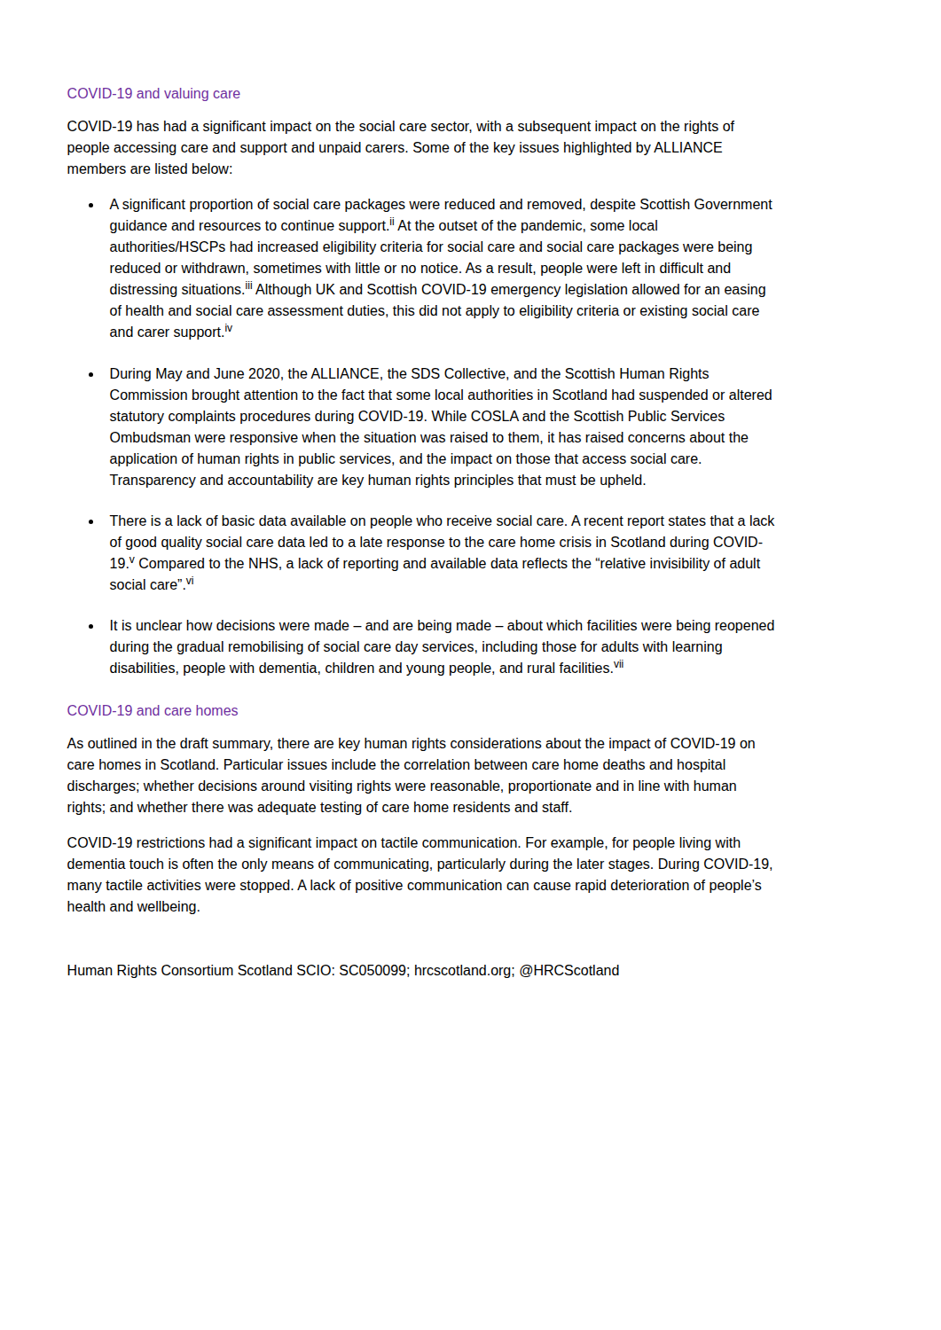COVID-19 and valuing care
COVID-19 has had a significant impact on the social care sector, with a subsequent impact on the rights of people accessing care and support and unpaid carers. Some of the key issues highlighted by ALLIANCE members are listed below:
A significant proportion of social care packages were reduced and removed, despite Scottish Government guidance and resources to continue support.ii At the outset of the pandemic, some local authorities/HSCPs had increased eligibility criteria for social care and social care packages were being reduced or withdrawn, sometimes with little or no notice. As a result, people were left in difficult and distressing situations.iii Although UK and Scottish COVID-19 emergency legislation allowed for an easing of health and social care assessment duties, this did not apply to eligibility criteria or existing social care and carer support.iv
During May and June 2020, the ALLIANCE, the SDS Collective, and the Scottish Human Rights Commission brought attention to the fact that some local authorities in Scotland had suspended or altered statutory complaints procedures during COVID-19. While COSLA and the Scottish Public Services Ombudsman were responsive when the situation was raised to them, it has raised concerns about the application of human rights in public services, and the impact on those that access social care. Transparency and accountability are key human rights principles that must be upheld.
There is a lack of basic data available on people who receive social care. A recent report states that a lack of good quality social care data led to a late response to the care home crisis in Scotland during COVID-19.v Compared to the NHS, a lack of reporting and available data reflects the “relative invisibility of adult social care”.vi
It is unclear how decisions were made – and are being made – about which facilities were being reopened during the gradual remobilising of social care day services, including those for adults with learning disabilities, people with dementia, children and young people, and rural facilities.vii
COVID-19 and care homes
As outlined in the draft summary, there are key human rights considerations about the impact of COVID-19 on care homes in Scotland. Particular issues include the correlation between care home deaths and hospital discharges; whether decisions around visiting rights were reasonable, proportionate and in line with human rights; and whether there was adequate testing of care home residents and staff.
COVID-19 restrictions had a significant impact on tactile communication. For example, for people living with dementia touch is often the only means of communicating, particularly during the later stages. During COVID-19, many tactile activities were stopped. A lack of positive communication can cause rapid deterioration of people’s health and wellbeing.
Human Rights Consortium Scotland SCIO: SC050099; hrcscotland.org; @HRCScotland